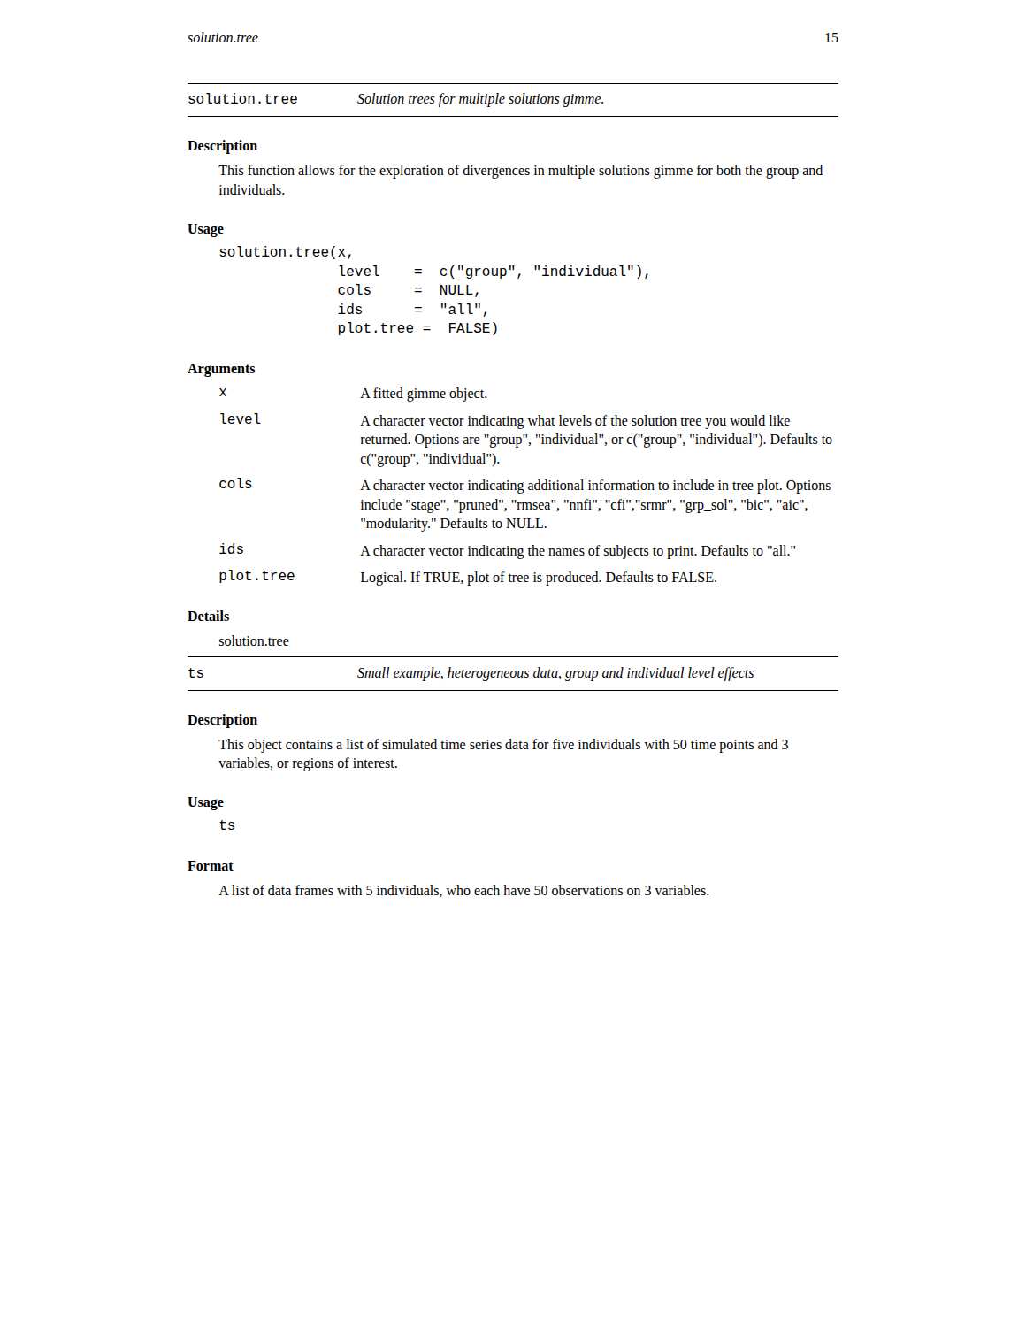solution.tree 15
solution.tree Solution trees for multiple solutions gimme.
Description
This function allows for the exploration of divergences in multiple solutions gimme for both the group and individuals.
Usage
solution.tree(x,
              level    =  c("group", "individual"),
              cols     =  NULL,
              ids      =  "all",
              plot.tree =  FALSE)
Arguments
x
A fitted gimme object.
level
A character vector indicating what levels of the solution tree you would like returned. Options are "group", "individual", or c("group", "individual"). Defaults to c("group", "individual").
cols
A character vector indicating additional information to include in tree plot. Options include "stage", "pruned", "rmsea", "nnfi", "cfi","srmr", "grp_sol", "bic", "aic", "modularity." Defaults to NULL.
ids
A character vector indicating the names of subjects to print. Defaults to "all."
plot.tree
Logical. If TRUE, plot of tree is produced. Defaults to FALSE.
Details
solution.tree
ts Small example, heterogeneous data, group and individual level effects
Description
This object contains a list of simulated time series data for five individuals with 50 time points and 3 variables, or regions of interest.
Usage
ts
Format
A list of data frames with 5 individuals, who each have 50 observations on 3 variables.